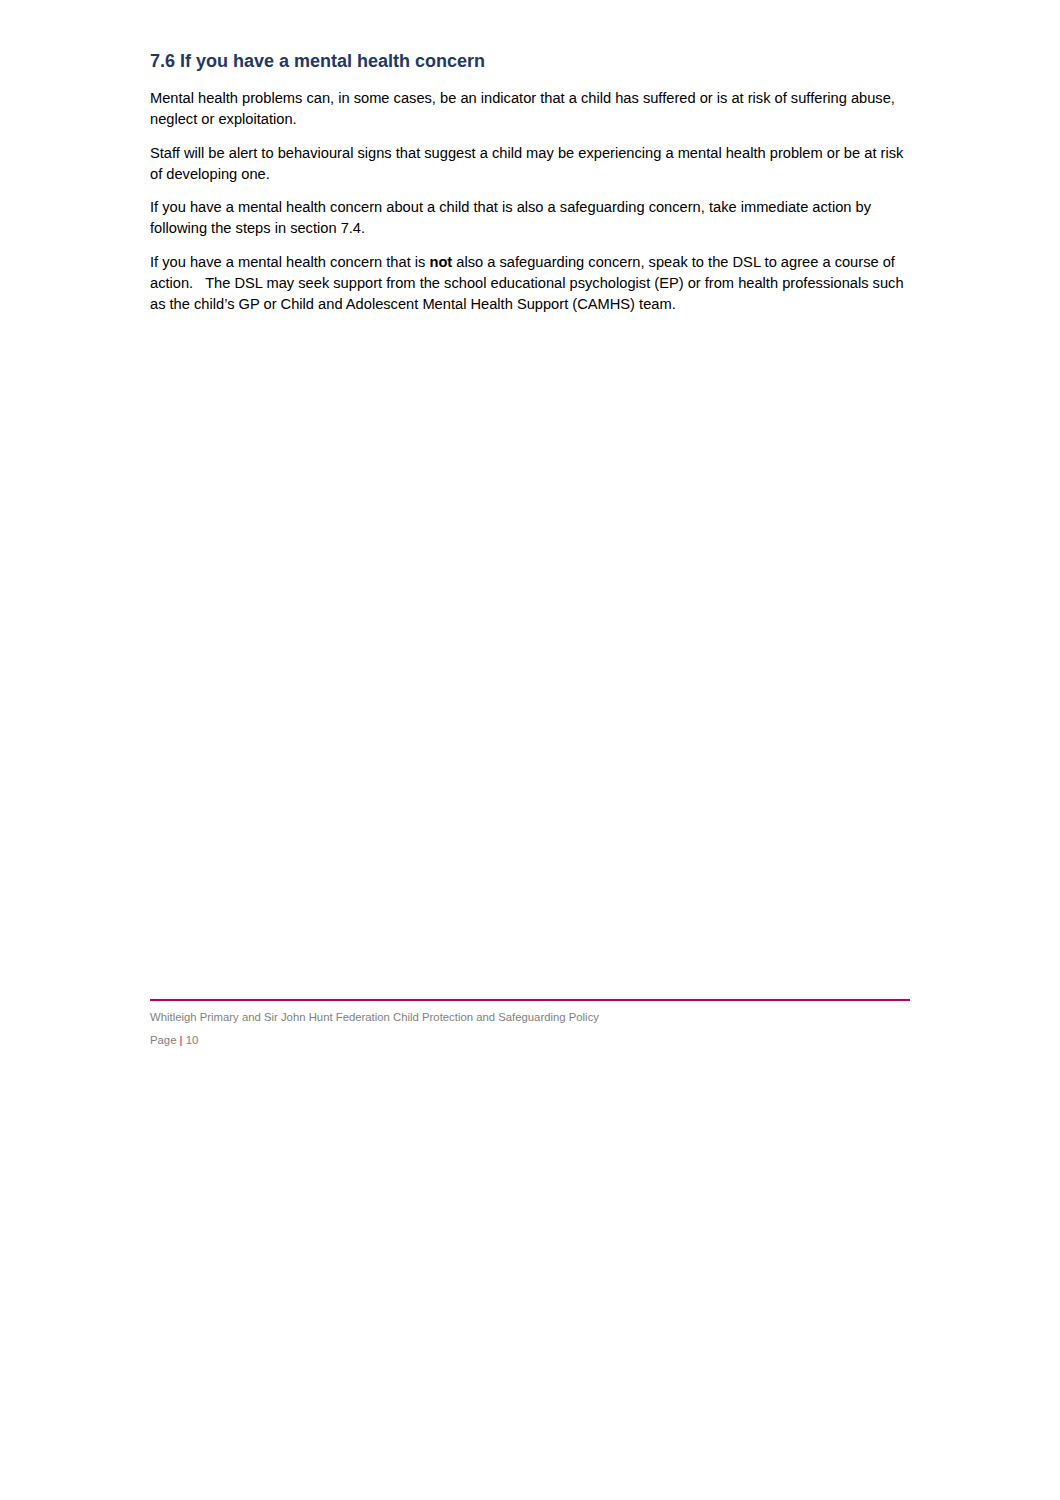7.6 If you have a mental health concern
Mental health problems can, in some cases, be an indicator that a child has suffered or is at risk of suffering abuse, neglect or exploitation.
Staff will be alert to behavioural signs that suggest a child may be experiencing a mental health problem or be at risk of developing one.
If you have a mental health concern about a child that is also a safeguarding concern, take immediate action by following the steps in section 7.4.
If you have a mental health concern that is not also a safeguarding concern, speak to the DSL to agree a course of action. The DSL may seek support from the school educational psychologist (EP) or from health professionals such as the child’s GP or Child and Adolescent Mental Health Support (CAMHS) team.
Whitleigh Primary and Sir John Hunt Federation Child Protection and Safeguarding Policy
Page | 10